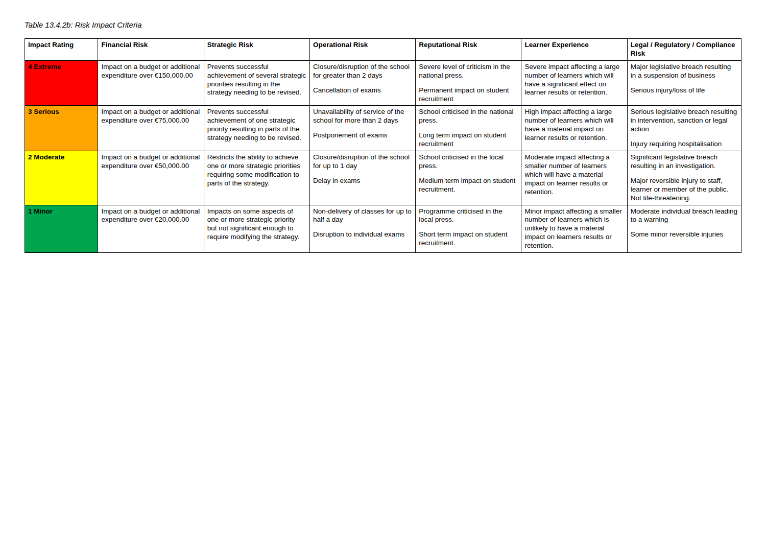Table 13.4.2b: Risk Impact Criteria
| Impact Rating | Financial Risk | Strategic Risk | Operational Risk | Reputational Risk | Learner Experience | Legal / Regulatory / Compliance Risk |
| --- | --- | --- | --- | --- | --- | --- |
| 4 Extreme | Impact on a budget or additional expenditure over €150,000.00 | Prevents successful achievement of several strategic priorities resulting in the strategy needing to be revised. | Closure/disruption of the school for greater than 2 days Cancellation of exams | Severe level of criticism in the national press. Permanent impact on student recruitment | Severe impact affecting a large number of learners which will have a significant effect on learner results or retention. | Major legislative breach resulting in a suspension of business Serious injury/loss of life |
| 3 Serious | Impact on a budget or additional expenditure over €75,000.00 | Prevents successful achievement of one strategic priority resulting in parts of the strategy needing to be revised. | Unavailability of service of the school for more than 2 days Postponement of exams | School criticised in the national press. Long term impact on student recruitment | High impact affecting a large number of learners which will have a material impact on learner results or retention. | Serious legislative breach resulting in intervention, sanction or legal action Injury requiring hospitalisation |
| 2 Moderate | Impact on a budget or additional expenditure over €50,000.00 | Restricts the ability to achieve one or more strategic priorities requiring some modification to parts of the strategy. | Closure/disruption of the school for up to 1 day Delay in exams | School criticised in the local press. Medium term impact on student recruitment. | Moderate impact affecting a smaller number of learners which will have a material impact on learner results or retention. | Significant legislative breach resulting in an investigation. Major reversible injury to staff, learner or member of the public. Not life-threatening. |
| 1 Minor | Impact on a budget or additional expenditure over €20,000.00 | Impacts on some aspects of one or more strategic priority but not significant enough to require modifying the strategy. | Non-delivery of classes for up to half a day Disruption to individual exams | Programme criticised in the local press. Short term impact on student recruitment. | Minor impact affecting a smaller number of learners which is unlikely to have a material impact on learners results or retention. | Moderate individual breach leading to a warning Some minor reversible injuries |